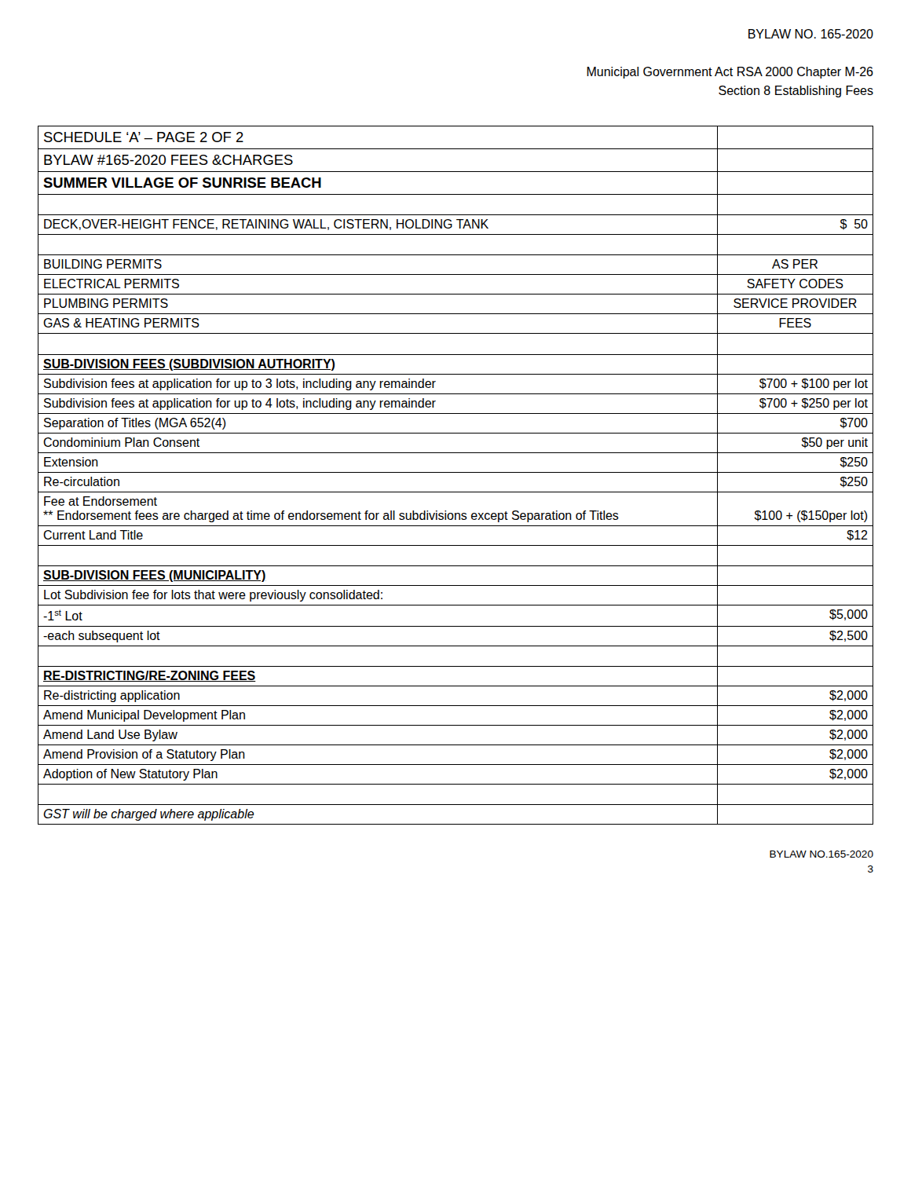BYLAW NO. 165-2020
Municipal Government Act RSA 2000 Chapter M-26
Section 8 Establishing Fees
| SCHEDULE ‘A’ – PAGE 2 OF 2 | |
| BYLAW #165-2020 FEES &CHARGES | |
| SUMMER VILLAGE OF SUNRISE BEACH | |
| DECK,OVER-HEIGHT FENCE, RETAINING WALL, CISTERN, HOLDING TANK | $ 50 |
| BUILDING PERMITS | AS PER |
| ELECTRICAL PERMITS | SAFETY CODES |
| PLUMBING PERMITS | SERVICE PROVIDER |
| GAS & HEATING PERMITS | FEES |
| SUB-DIVISION FEES (SUBDIVISION AUTHORITY) | |
| Subdivision fees at application for up to 3 lots, including any remainder | $700 + $100 per lot |
| Subdivision fees at application for up to 4 lots, including any remainder | $700 + $250 per lot |
| Separation of Titles (MGA 652(4) | $700 |
| Condominium Plan Consent | $50 per unit |
| Extension | $250 |
| Re-circulation | $250 |
| Fee at Endorsement ** Endorsement fees are charged at time of endorsement for all subdivisions except Separation of Titles | $100 + ($150per lot) |
| Current Land Title | $12 |
| SUB-DIVISION FEES (MUNICIPALITY) | |
| Lot Subdivision fee for lots that were previously consolidated: | |
| -1 st Lot | $5,000 |
| -each subsequent lot | $2,500 |
| RE-DISTRICTING/RE-ZONING FEES | |
| Re-districting application | $2,000 |
| Amend Municipal Development Plan | $2,000 |
| Amend Land Use Bylaw | $2,000 |
| Amend Provision of a Statutory Plan | $2,000 |
| Adoption of New Statutory Plan | $2,000 |
| GST will be charged where applicable | |
BYLAW NO.165-2020
3